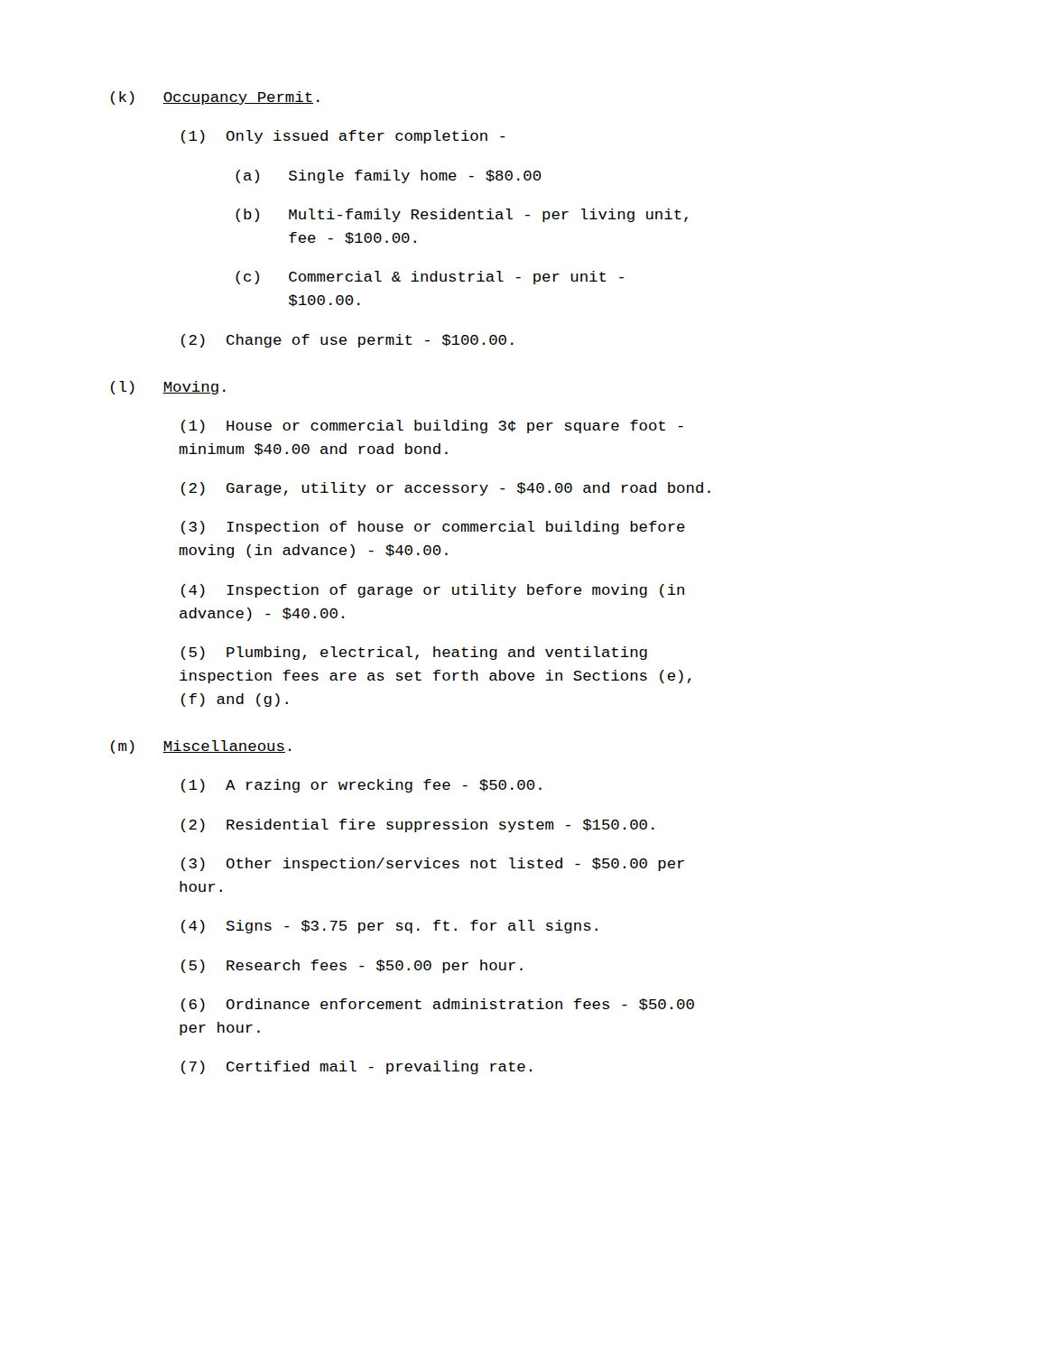(k) Occupancy Permit.
(1) Only issued after completion -
(a) Single family home - $80.00
(b) Multi-family Residential - per living unit, fee - $100.00.
(c) Commercial & industrial - per unit - $100.00.
(2) Change of use permit - $100.00.
(l) Moving.
(1) House or commercial building 3¢ per square foot - minimum $40.00 and road bond.
(2) Garage, utility or accessory - $40.00 and road bond.
(3) Inspection of house or commercial building before moving (in advance) - $40.00.
(4) Inspection of garage or utility before moving (in advance) - $40.00.
(5) Plumbing, electrical, heating and ventilating inspection fees are as set forth above in Sections (e), (f) and (g).
(m) Miscellaneous.
(1) A razing or wrecking fee - $50.00.
(2) Residential fire suppression system - $150.00.
(3) Other inspection/services not listed - $50.00 per hour.
(4) Signs - $3.75 per sq. ft. for all signs.
(5) Research fees - $50.00 per hour.
(6) Ordinance enforcement administration fees - $50.00 per hour.
(7) Certified mail - prevailing rate.